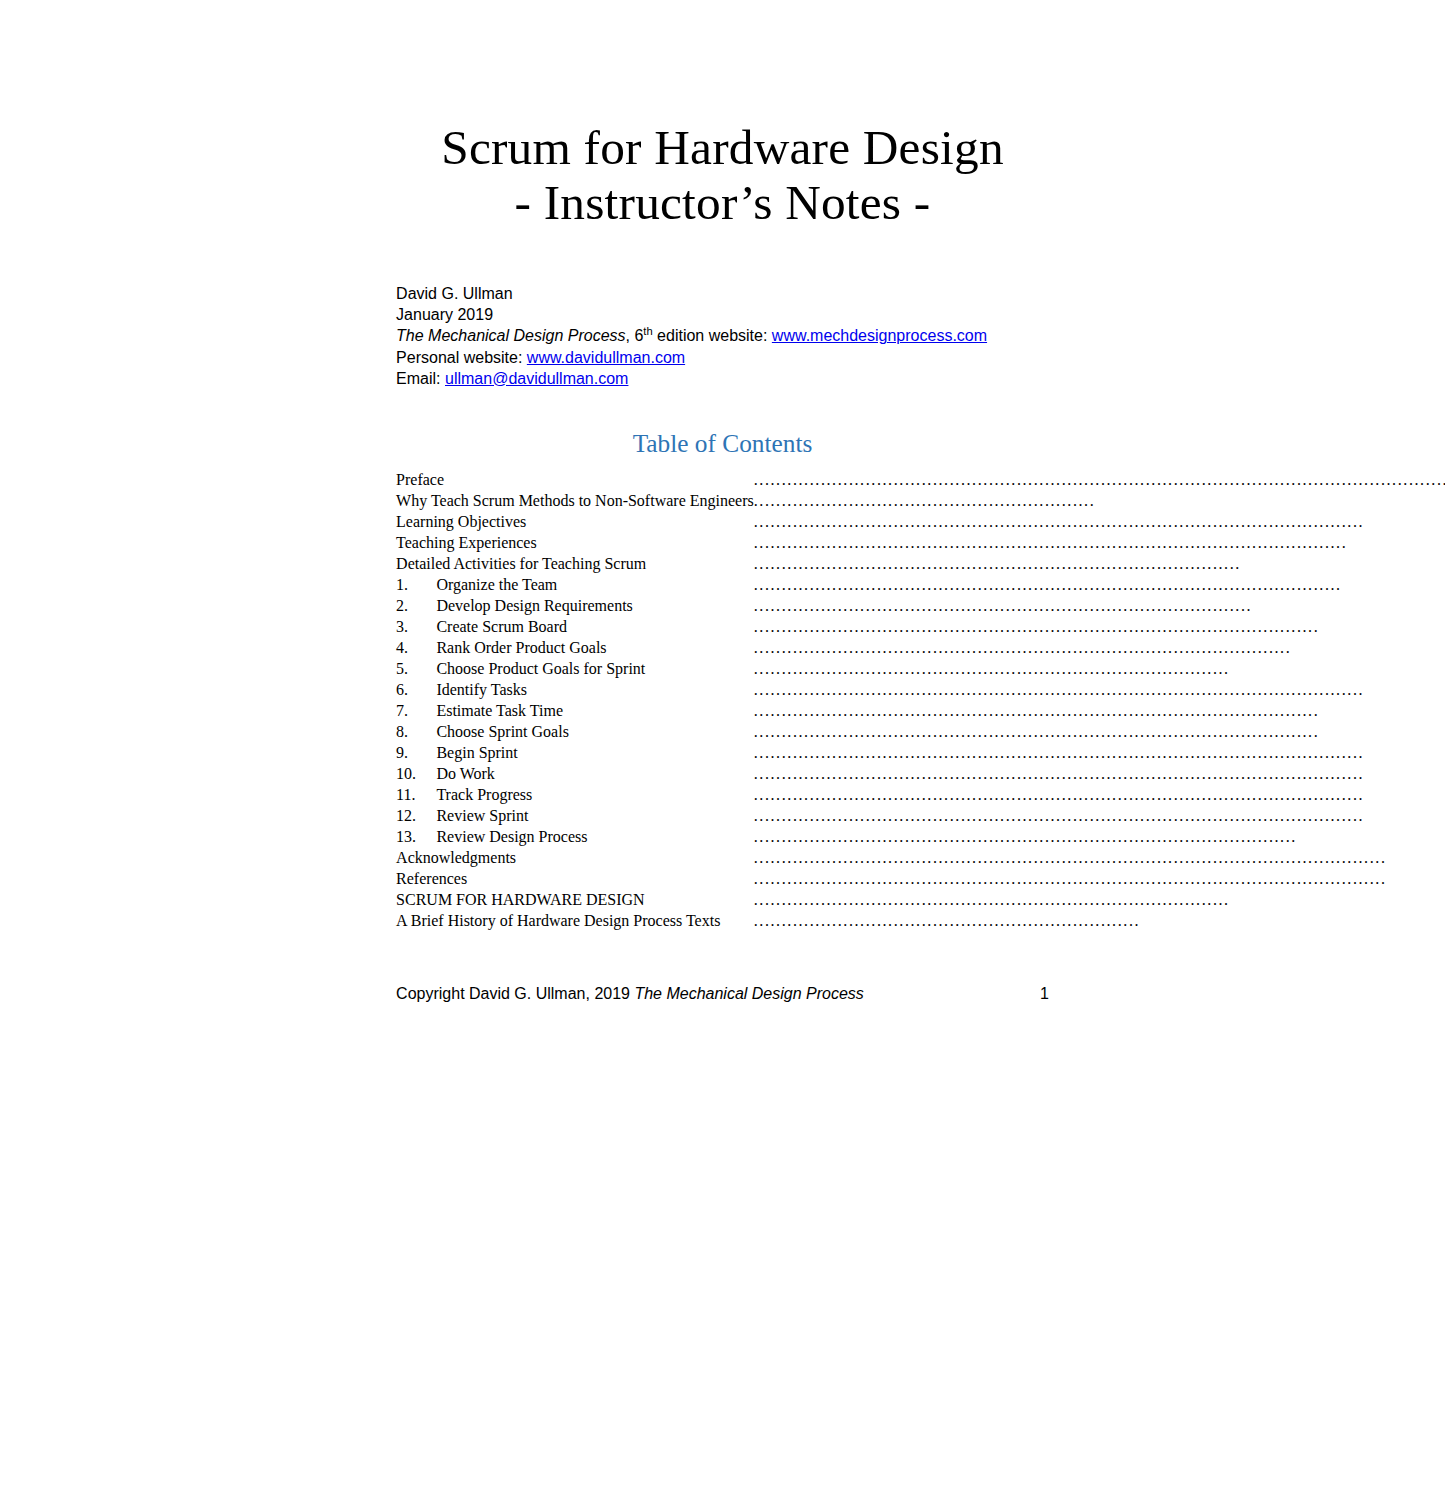Scrum for Hardware Design
- Instructor’s Notes -
David G. Ullman
January 2019
The Mechanical Design Process, 6th edition website: www.mechdesignprocess.com
Personal website: www.davidullman.com
Email: ullman@davidullman.com
Table of Contents
| Preface | ................................................................................................................................. | 2 |
| Why Teach Scrum Methods to Non-Software Engineers | ............................................................. | 2 |
| Learning Objectives | ............................................................................................................. | 3 |
| Teaching Experiences | .......................................................................................................... | 4 |
| Detailed Activities for Teaching Scrum | ....................................................................................... | 6 |
| 1. | Organize the Team | ......................................................................................................... | 6 |
| 2. | Develop Design Requirements | ......................................................................................... | 7 |
| 3. | Create Scrum Board | ..................................................................................................... | 8 |
| 4. | Rank Order Product Goals | ................................................................................................ | 9 |
| 5. | Choose Product Goals for Sprint | ..................................................................................... | 11 |
| 6. | Identify Tasks | ............................................................................................................. | 12 |
| 7. | Estimate Task Time | ..................................................................................................... | 13 |
| 8. | Choose Sprint Goals | ..................................................................................................... | 15 |
| 9. | Begin Sprint | ............................................................................................................. | 16 |
| 10. | Do Work | ............................................................................................................. | 17 |
| 11. | Track Progress | ............................................................................................................. | 20 |
| 12. | Review Sprint | ............................................................................................................. | 21 |
| 13. | Review Design Process | ................................................................................................. | 22 |
| Acknowledgments | ................................................................................................................. | 23 |
| References | ................................................................................................................. | 23 |
| SCRUM FOR HARDWARE DESIGN | ..................................................................................... | 24 |
| A Brief History of Hardware Design Process Texts | ..................................................................... | 25 |
Copyright David G. Ullman, 2019 The Mechanical Design Process 1